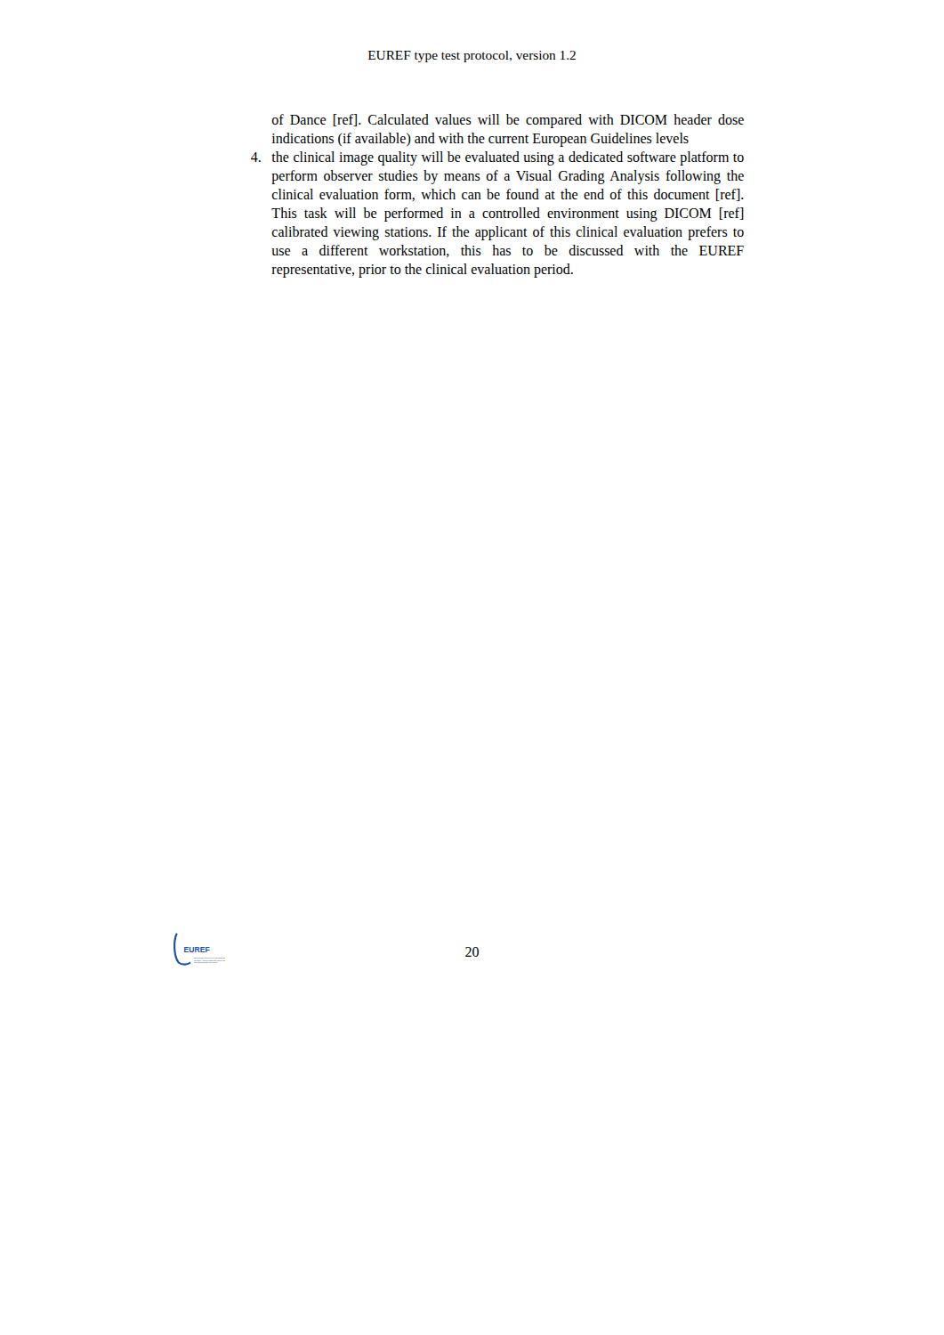EUREF type test protocol, version 1.2
of Dance [ref]. Calculated values will be compared with DICOM header dose indications (if available) and with the current European Guidelines levels
4. the clinical image quality will be evaluated using a dedicated software platform to perform observer studies by means of a Visual Grading Analysis following the clinical evaluation form, which can be found at the end of this document [ref]. This task will be performed in a controlled environment using DICOM [ref] calibrated viewing stations. If the applicant of this clinical evaluation prefers to use a different workstation, this has to be discussed with the EUREF representative, prior to the clinical evaluation period.
EUREF European Reference Organisation for Quality Assured Breast Screening and Diagnostic Services
20